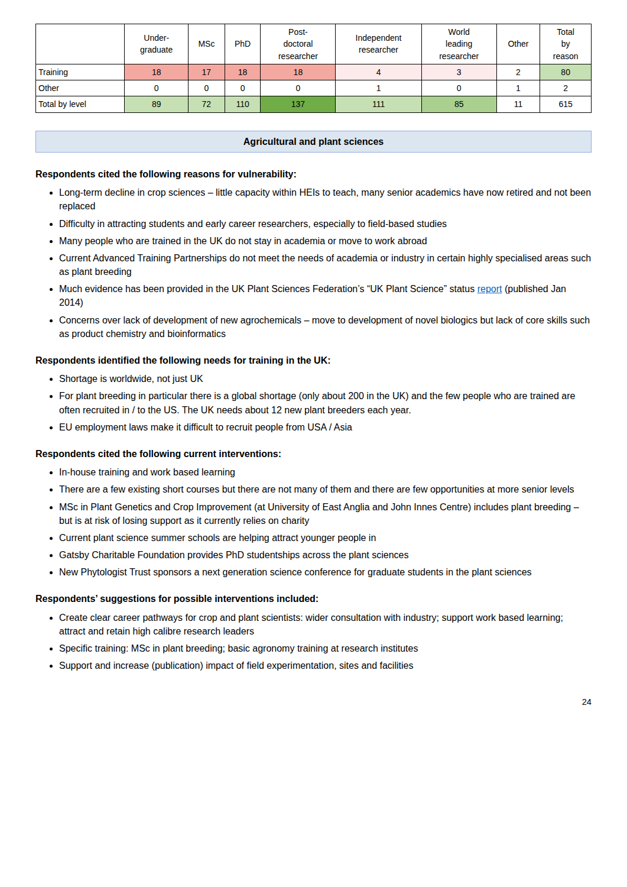| | Under- graduate | MSc | PhD | Post- doctoral researcher | Independent researcher | World leading researcher | Other | Total by reason |
| --- | --- | --- | --- | --- | --- | --- | --- | --- |
| Training | 18 | 17 | 18 | 18 | 4 | 3 | 2 | 80 |
| Other | 0 | 0 | 0 | 0 | 1 | 0 | 1 | 2 |
| Total by level | 89 | 72 | 110 | 137 | 111 | 85 | 11 | 615 |
Agricultural and plant sciences
Respondents cited the following reasons for vulnerability:
Long-term decline in crop sciences – little capacity within HEIs to teach, many senior academics have now retired and not been replaced
Difficulty in attracting students and early career researchers, especially to field-based studies
Many people who are trained in the UK do not stay in academia or move to work abroad
Current Advanced Training Partnerships do not meet the needs of academia or industry in certain highly specialised areas such as plant breeding
Much evidence has been provided in the UK Plant Sciences Federation’s “UK Plant Science” status report (published Jan 2014)
Concerns over lack of development of new agrochemicals – move to development of novel biologics but lack of core skills such as product chemistry and bioinformatics
Respondents identified the following needs for training in the UK:
Shortage is worldwide, not just UK
For plant breeding in particular there is a global shortage (only about 200 in the UK) and the few people who are trained are often recruited in / to the US. The UK needs about 12 new plant breeders each year.
EU employment laws make it difficult to recruit people from USA / Asia
Respondents cited the following current interventions:
In-house training and work based learning
There are a few existing short courses but there are not many of them and there are few opportunities at more senior levels
MSc in Plant Genetics and Crop Improvement (at University of East Anglia and John Innes Centre) includes plant breeding – but is at risk of losing support as it currently relies on charity
Current plant science summer schools are helping attract younger people in
Gatsby Charitable Foundation provides PhD studentships across the plant sciences
New Phytologist Trust sponsors a next generation science conference for graduate students in the plant sciences
Respondents’ suggestions for possible interventions included:
Create clear career pathways for crop and plant scientists: wider consultation with industry; support work based learning; attract and retain high calibre research leaders
Specific training: MSc in plant breeding; basic agronomy training at research institutes
Support and increase (publication) impact of field experimentation, sites and facilities
24